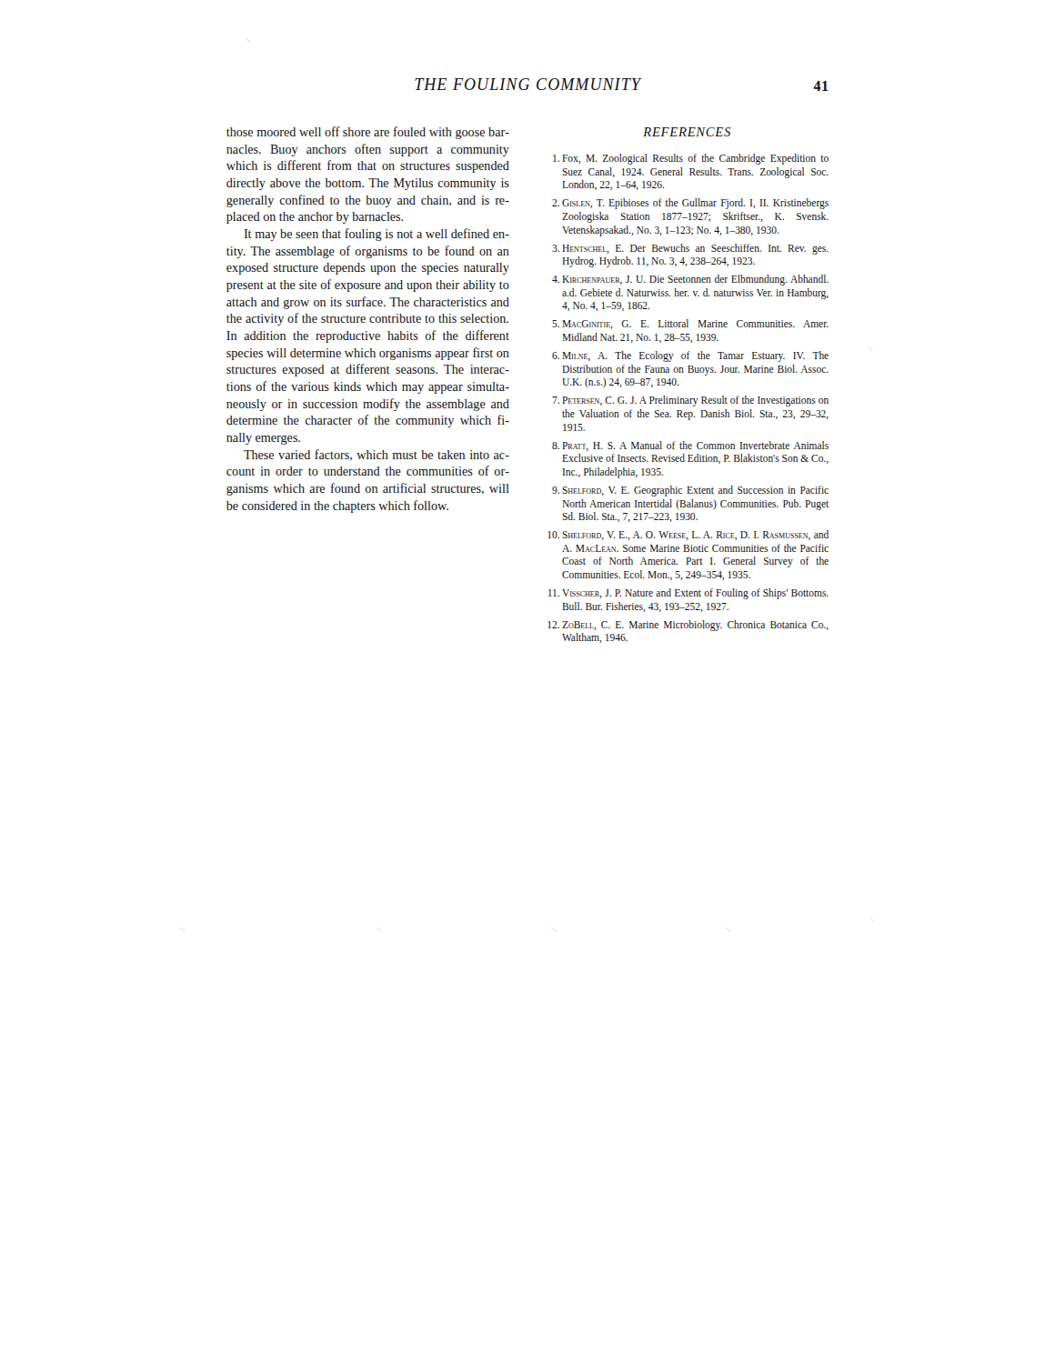THE FOULING COMMUNITY
41
those moored well off shore are fouled with goose barnacles. Buoy anchors often support a community which is different from that on structures suspended directly above the bottom. The Mytilus community is generally confined to the buoy and chain, and is replaced on the anchor by barnacles.
It may be seen that fouling is not a well defined entity. The assemblage of organisms to be found on an exposed structure depends upon the species naturally present at the site of exposure and upon their ability to attach and grow on its surface. The characteristics and the activity of the structure contribute to this selection. In addition the reproductive habits of the different species will determine which organisms appear first on structures exposed at different seasons. The interactions of the various kinds which may appear simultaneously or in succession modify the assemblage and determine the character of the community which finally emerges.
These varied factors, which must be taken into account in order to understand the communities of organisms which are found on artificial structures, will be considered in the chapters which follow.
REFERENCES
1. Fox, M. Zoological Results of the Cambridge Expedition to Suez Canal, 1924. General Results. Trans. Zoological Soc. London, 22, 1–64, 1926.
2. Gislen, T. Epibioses of the Gullmar Fjord. I, II. Kristinebergs Zoologiska Station 1877–1927; Skriftser., K. Svensk. Vetenskapsakad., No. 3, 1–123; No. 4, 1–380, 1930.
3. Hentschel, E. Der Bewuchs an Seeschiffen. Int. Rev. ges. Hydrog. Hydrob. 11, No. 3, 4, 238–264, 1923.
4. Kirchenpauer, J. U. Die Seetonnen der Elbmundung. Abhandl. a.d. Gebiete d. Naturwiss. her. v. d. naturwiss Ver. in Hamburg, 4, No. 4, 1–59, 1862.
5. MacGinitie, G. E. Littoral Marine Communities. Amer. Midland Nat. 21, No. 1, 28–55, 1939.
6. Milne, A. The Ecology of the Tamar Estuary. IV. The Distribution of the Fauna on Buoys. Jour. Marine Biol. Assoc. U.K. (n.s.) 24, 69–87, 1940.
7. Petersen, C. G. J. A Preliminary Result of the Investigations on the Valuation of the Sea. Rep. Danish Biol. Sta., 23, 29–32, 1915.
8. Pratt, H. S. A Manual of the Common Invertebrate Animals Exclusive of Insects. Revised Edition, P. Blakiston's Son & Co., Inc., Philadelphia, 1935.
9. Shelford, V. E. Geographic Extent and Succession in Pacific North American Intertidal (Balanus) Communities. Pub. Puget Sd. Biol. Sta., 7, 217–223, 1930.
10. Shelford, V. E., A. O. Weese, L. A. Rice, D. I. Rasmussen, and A. MacLean. Some Marine Biotic Communities of the Pacific Coast of North America. Part I. General Survey of the Communities. Ecol. Mon., 5, 249–354, 1935.
11. Visscher, J. P. Nature and Extent of Fouling of Ships' Bottoms. Bull. Bur. Fisheries, 43, 193–252, 1927.
12. ZoBell, C. E. Marine Microbiology. Chronica Botanica Co., Waltham, 1946.
⁄ ⁄ ⁄ ⁄ ⁄ ⁄ ⁄